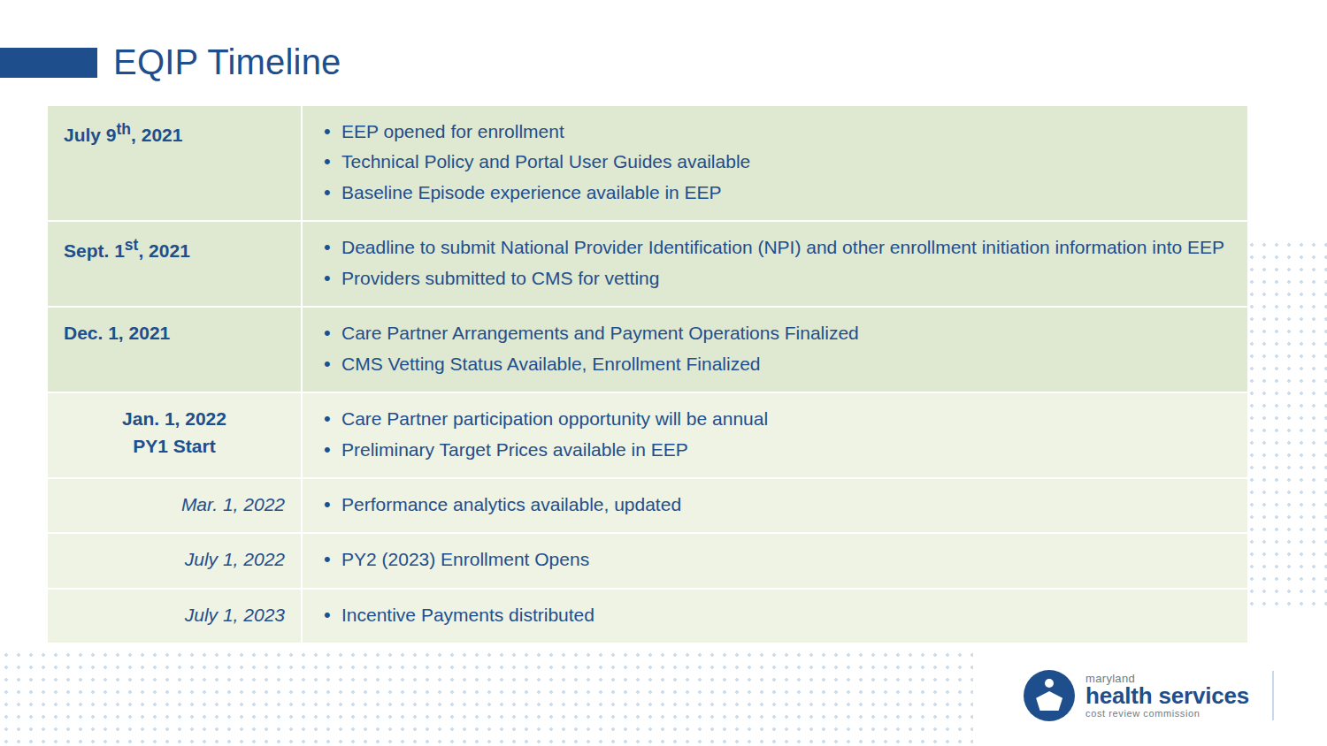EQIP Timeline
| July 9 th , 2021 | EEP opened for enrollment Technical Policy and Portal User Guides available Baseline Episode experience available in EEP |
| Sept. 1 st , 2021 | Deadline to submit National Provider Identification (NPI) and other enrollment initiation information into EEP Providers submitted to CMS for vetting |
| Dec. 1, 2021 | Care Partner Arrangements and Payment Operations Finalized CMS Vetting Status Available, Enrollment Finalized |
| Jan. 1, 2022 PY1 Start | Care Partner participation opportunity will be annual Preliminary Target Prices available in EEP |
| Mar. 1, 2022 | Performance analytics available, updated |
| July 1, 2022 | PY2 (2023) Enrollment Opens |
| July 1, 2023 | Incentive Payments distributed |
maryland
health services
cost review commission